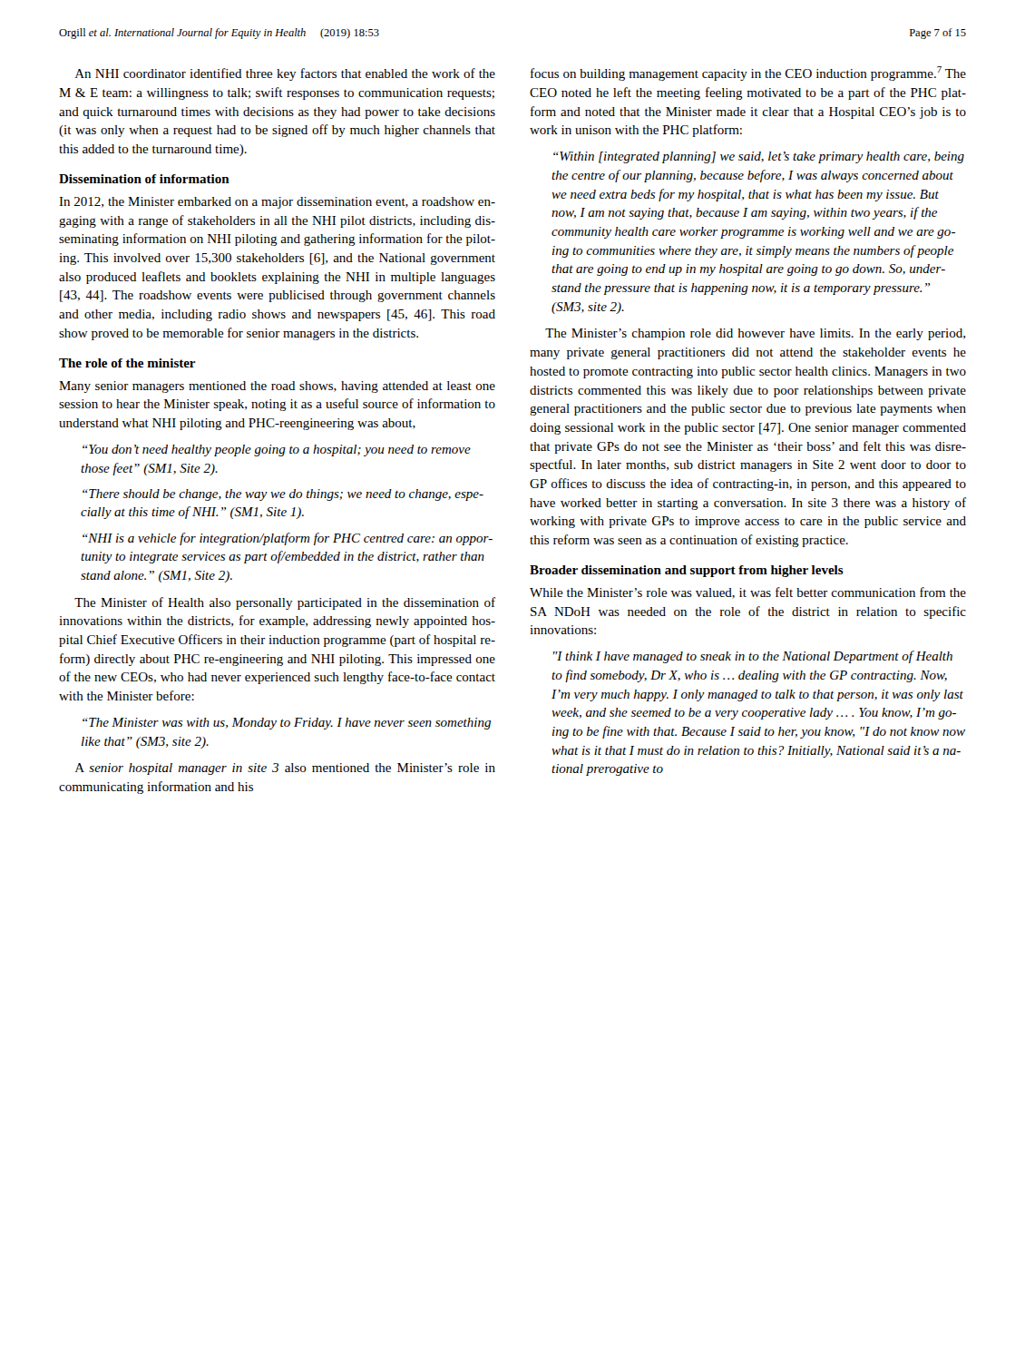Orgill et al. International Journal for Equity in Health (2019) 18:53
Page 7 of 15
An NHI coordinator identified three key factors that enabled the work of the M & E team: a willingness to talk; swift responses to communication requests; and quick turnaround times with decisions as they had power to take decisions (it was only when a request had to be signed off by much higher channels that this added to the turnaround time).
Dissemination of information
In 2012, the Minister embarked on a major dissemination event, a roadshow engaging with a range of stakeholders in all the NHI pilot districts, including disseminating information on NHI piloting and gathering information for the piloting. This involved over 15,300 stakeholders [6], and the National government also produced leaflets and booklets explaining the NHI in multiple languages [43, 44]. The roadshow events were publicised through government channels and other media, including radio shows and newspapers [45, 46]. This road show proved to be memorable for senior managers in the districts.
The role of the minister
Many senior managers mentioned the road shows, having attended at least one session to hear the Minister speak, noting it as a useful source of information to understand what NHI piloting and PHC-reengineering was about,
“You don’t need healthy people going to a hospital; you need to remove those feet” (SM1, Site 2).
“There should be change, the way we do things; we need to change, especially at this time of NHI.” (SM1, Site 1).
“NHI is a vehicle for integration/platform for PHC centred care: an opportunity to integrate services as part of/embedded in the district, rather than stand alone.” (SM1, Site 2).
The Minister of Health also personally participated in the dissemination of innovations within the districts, for example, addressing newly appointed hospital Chief Executive Officers in their induction programme (part of hospital reform) directly about PHC re-engineering and NHI piloting. This impressed one of the new CEOs, who had never experienced such lengthy face-to-face contact with the Minister before:
“The Minister was with us, Monday to Friday. I have never seen something like that” (SM3, site 2).
A senior hospital manager in site 3 also mentioned the Minister’s role in communicating information and his
focus on building management capacity in the CEO induction programme.7 The CEO noted he left the meeting feeling motivated to be a part of the PHC platform and noted that the Minister made it clear that a Hospital CEO’s job is to work in unison with the PHC platform:
“Within [integrated planning] we said, let’s take primary health care, being the centre of our planning, because before, I was always concerned about we need extra beds for my hospital, that is what has been my issue. But now, I am not saying that, because I am saying, within two years, if the community health care worker programme is working well and we are going to communities where they are, it simply means the numbers of people that are going to end up in my hospital are going to go down. So, understand the pressure that is happening now, it is a temporary pressure.” (SM3, site 2).
The Minister’s champion role did however have limits. In the early period, many private general practitioners did not attend the stakeholder events he hosted to promote contracting into public sector health clinics. Managers in two districts commented this was likely due to poor relationships between private general practitioners and the public sector due to previous late payments when doing sessional work in the public sector [47]. One senior manager commented that private GPs do not see the Minister as ‘their boss’ and felt this was disrespectful. In later months, sub district managers in Site 2 went door to door to GP offices to discuss the idea of contracting-in, in person, and this appeared to have worked better in starting a conversation. In site 3 there was a history of working with private GPs to improve access to care in the public service and this reform was seen as a continuation of existing practice.
Broader dissemination and support from higher levels
While the Minister’s role was valued, it was felt better communication from the SA NDoH was needed on the role of the district in relation to specific innovations:
"I think I have managed to sneak in to the National Department of Health to find somebody, Dr X, who is … dealing with the GP contracting. Now, I’m very much happy. I only managed to talk to that person, it was only last week, and she seemed to be a very cooperative lady … . You know, I’m going to be fine with that. Because I said to her, you know, "I do not know now what is it that I must do in relation to this? Initially, National said it’s a national prerogative to